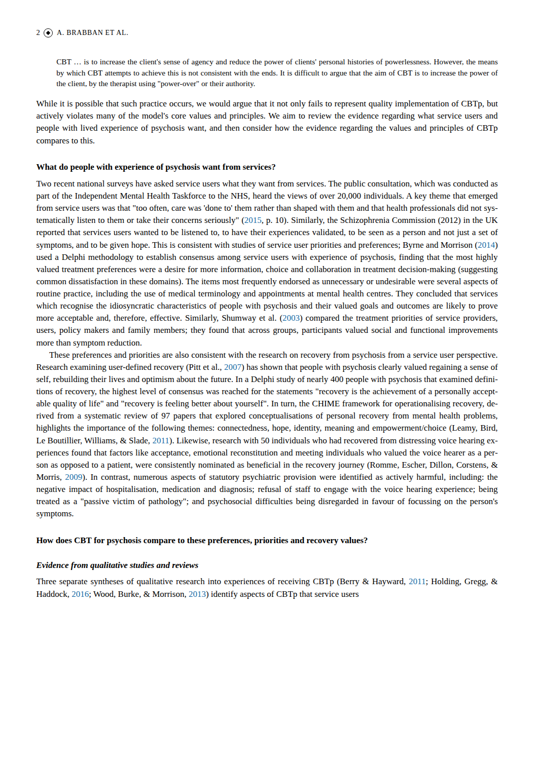2 A. Brabban et al.
CBT … is to increase the client's sense of agency and reduce the power of clients' personal histories of powerlessness. However, the means by which CBT attempts to achieve this is not consistent with the ends. It is difficult to argue that the aim of CBT is to increase the power of the client, by the therapist using "power-over" or their authority.
While it is possible that such practice occurs, we would argue that it not only fails to represent quality implementation of CBTp, but actively violates many of the model's core values and principles. We aim to review the evidence regarding what service users and people with lived experience of psychosis want, and then consider how the evidence regarding the values and principles of CBTp compares to this.
What do people with experience of psychosis want from services?
Two recent national surveys have asked service users what they want from services. The public consultation, which was conducted as part of the Independent Mental Health Taskforce to the NHS, heard the views of over 20,000 individuals. A key theme that emerged from service users was that "too often, care was 'done to' them rather than shaped with them and that health professionals did not systematically listen to them or take their concerns seriously" (2015, p. 10). Similarly, the Schizophrenia Commission (2012) in the UK reported that services users wanted to be listened to, to have their experiences validated, to be seen as a person and not just a set of symptoms, and to be given hope. This is consistent with studies of service user priorities and preferences; Byrne and Morrison (2014) used a Delphi methodology to establish consensus among service users with experience of psychosis, finding that the most highly valued treatment preferences were a desire for more information, choice and collaboration in treatment decision-making (suggesting common dissatisfaction in these domains). The items most frequently endorsed as unnecessary or undesirable were several aspects of routine practice, including the use of medical terminology and appointments at mental health centres. They concluded that services which recognise the idiosyncratic characteristics of people with psychosis and their valued goals and outcomes are likely to prove more acceptable and, therefore, effective. Similarly, Shumway et al. (2003) compared the treatment priorities of service providers, users, policy makers and family members; they found that across groups, participants valued social and functional improvements more than symptom reduction.
These preferences and priorities are also consistent with the research on recovery from psychosis from a service user perspective. Research examining user-defined recovery (Pitt et al., 2007) has shown that people with psychosis clearly valued regaining a sense of self, rebuilding their lives and optimism about the future. In a Delphi study of nearly 400 people with psychosis that examined definitions of recovery, the highest level of consensus was reached for the statements "recovery is the achievement of a personally acceptable quality of life" and "recovery is feeling better about yourself". In turn, the CHIME framework for operationalising recovery, derived from a systematic review of 97 papers that explored conceptualisations of personal recovery from mental health problems, highlights the importance of the following themes: connectedness, hope, identity, meaning and empowerment/choice (Leamy, Bird, Le Boutillier, Williams, & Slade, 2011). Likewise, research with 50 individuals who had recovered from distressing voice hearing experiences found that factors like acceptance, emotional reconstitution and meeting individuals who valued the voice hearer as a person as opposed to a patient, were consistently nominated as beneficial in the recovery journey (Romme, Escher, Dillon, Corstens, & Morris, 2009). In contrast, numerous aspects of statutory psychiatric provision were identified as actively harmful, including: the negative impact of hospitalisation, medication and diagnosis; refusal of staff to engage with the voice hearing experience; being treated as a "passive victim of pathology"; and psychosocial difficulties being disregarded in favour of focussing on the person's symptoms.
How does CBT for psychosis compare to these preferences, priorities and recovery values?
Evidence from qualitative studies and reviews
Three separate syntheses of qualitative research into experiences of receiving CBTp (Berry & Hayward, 2011; Holding, Gregg, & Haddock, 2016; Wood, Burke, & Morrison, 2013) identify aspects of CBTp that service users